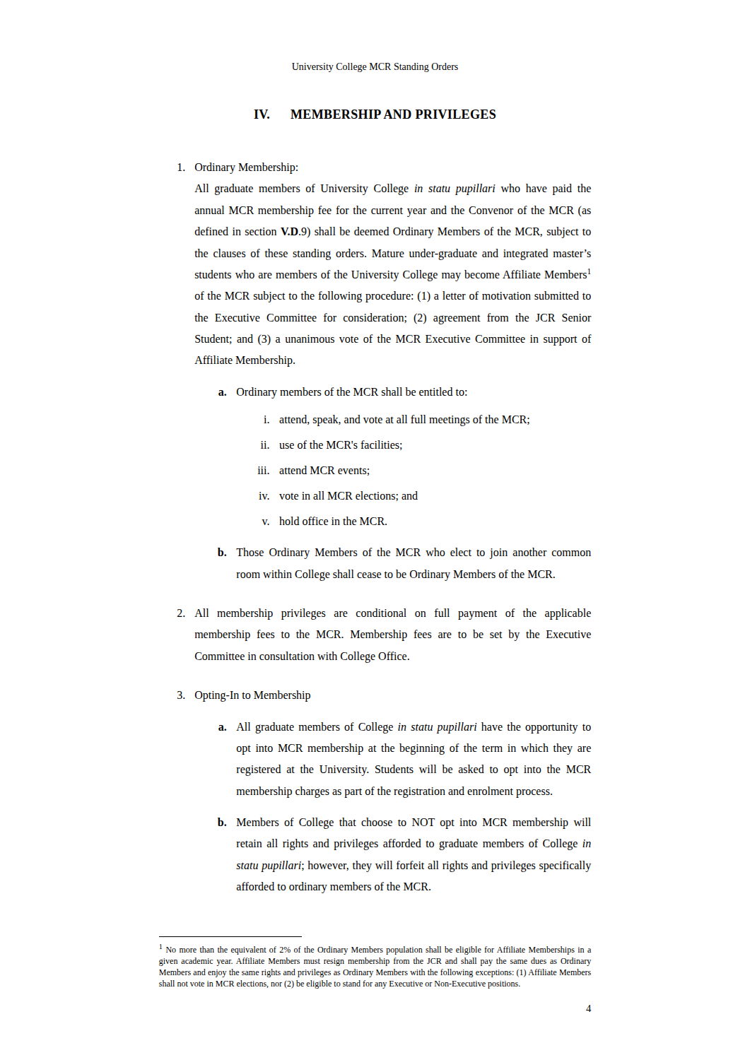University College MCR Standing Orders
IV. MEMBERSHIP AND PRIVILEGES
Ordinary Membership:
All graduate members of University College in statu pupillari who have paid the annual MCR membership fee for the current year and the Convenor of the MCR (as defined in section V.D.9) shall be deemed Ordinary Members of the MCR, subject to the clauses of these standing orders. Mature under-graduate and integrated master’s students who are members of the University College may become Affiliate Members1 of the MCR subject to the following procedure: (1) a letter of motivation submitted to the Executive Committee for consideration; (2) agreement from the JCR Senior Student; and (3) a unanimous vote of the MCR Executive Committee in support of Affiliate Membership.
Ordinary members of the MCR shall be entitled to:
attend, speak, and vote at all full meetings of the MCR;
use of the MCR's facilities;
attend MCR events;
vote in all MCR elections; and
hold office in the MCR.
Those Ordinary Members of the MCR who elect to join another common room within College shall cease to be Ordinary Members of the MCR.
All membership privileges are conditional on full payment of the applicable membership fees to the MCR. Membership fees are to be set by the Executive Committee in consultation with College Office.
Opting-In to Membership
All graduate members of College in statu pupillari have the opportunity to opt into MCR membership at the beginning of the term in which they are registered at the University. Students will be asked to opt into the MCR membership charges as part of the registration and enrolment process.
Members of College that choose to NOT opt into MCR membership will retain all rights and privileges afforded to graduate members of College in statu pupillari; however, they will forfeit all rights and privileges specifically afforded to ordinary members of the MCR.
1 No more than the equivalent of 2% of the Ordinary Members population shall be eligible for Affiliate Memberships in a given academic year. Affiliate Members must resign membership from the JCR and shall pay the same dues as Ordinary Members and enjoy the same rights and privileges as Ordinary Members with the following exceptions: (1) Affiliate Members shall not vote in MCR elections, nor (2) be eligible to stand for any Executive or Non-Executive positions.
4